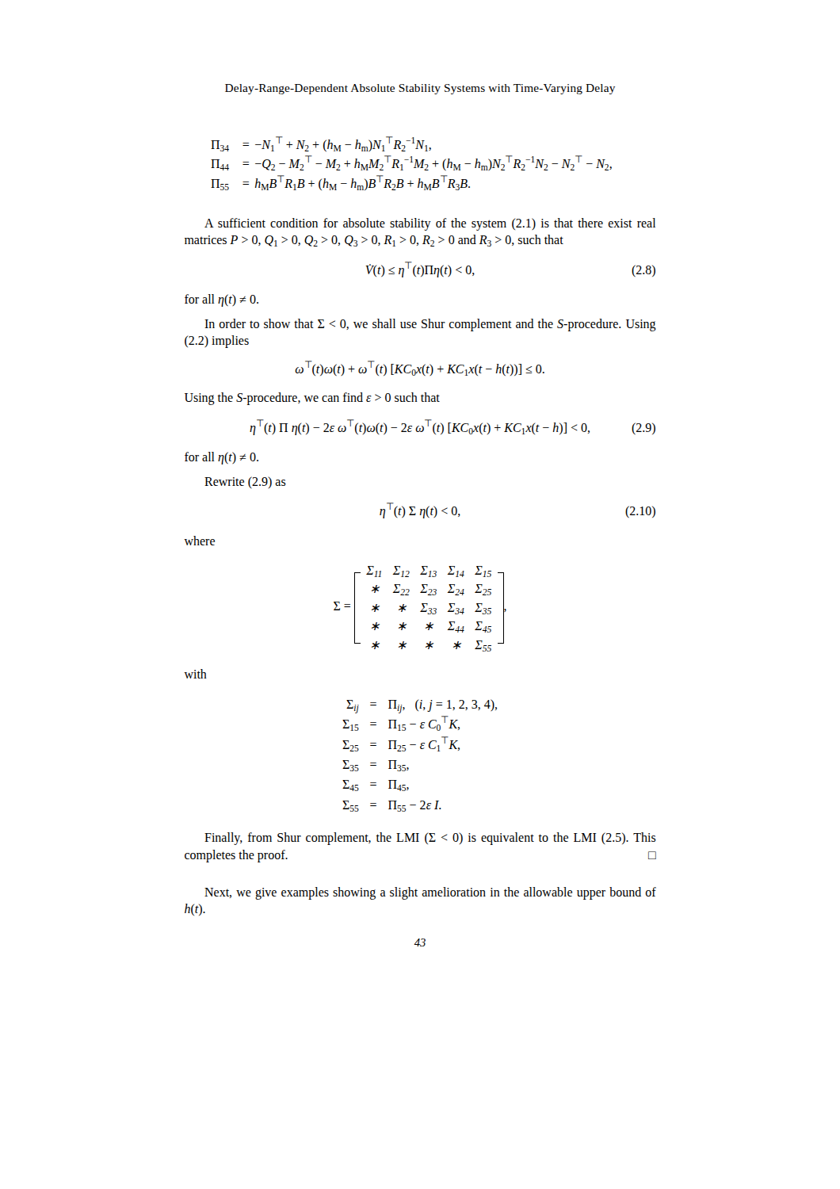Delay-Range-Dependent Absolute Stability Systems with Time-Varying Delay
Π34=−N1⊤ + N2 + (hM − hm)N1⊤R2−1N1, Π44=−Q2 − M2⊤ − M2 + hMM2⊤R1−1M2 + (hM − hm)N2⊤R2−1N2 − N2⊤ − N2, Π55=hMB⊤R1B + (hM − hm)B⊤R2B + hMB⊤R3B.
A sufficient condition for absolute stability of the system (2.1) is that there exist real matrices P > 0, Q1 > 0, Q2 > 0, Q3 > 0, R1 > 0, R2 > 0 and R3 > 0, such that
V̇(t) ≤ η⊤(t)Πη(t) < 0, (2.8)
for all η(t) ≠ 0.
In order to show that Σ < 0, we shall use Shur complement and the S-procedure. Using (2.2) implies
ω⊤(t)ω(t) + ω⊤(t) [KC0x(t) + KC1x(t − h(t))] ≤ 0.
Using the S-procedure, we can find ε > 0 such that
η⊤(t) Π η(t) − 2ε ω⊤(t)ω(t) − 2ε ω⊤(t) [KC0x(t) + KC1x(t − h)] < 0, (2.9)
for all η(t) ≠ 0.
Rewrite (2.9) as
η⊤(t) Σ η(t) < 0, (2.10)
where
Σ =
| Σ 11 | Σ 12 | Σ 13 | Σ 14 | Σ 15 |
| ∗ | Σ 22 | Σ 23 | Σ 24 | Σ 25 |
| ∗ | ∗ | Σ 33 | Σ 34 | Σ 35 |
| ∗ | ∗ | ∗ | Σ 44 | Σ 45 |
| ∗ | ∗ | ∗ | ∗ | Σ 55 |
,
with
| Σ ij | = | Π ij , ( i , j = 1, 2, 3, 4), |
| Σ 15 | = | Π 15 − ε C 0 ⊤ K , |
| Σ 25 | = | Π 25 − ε C 1 ⊤ K , |
| Σ 35 | = | Π 35 , |
| Σ 45 | = | Π 45 , |
| Σ 55 | = | Π 55 − 2 ε I . |
Finally, from Shur complement, the LMI (Σ < 0) is equivalent to the LMI (2.5). This completes the proof.□
Next, we give examples showing a slight amelioration in the allowable upper bound of h(t).
43